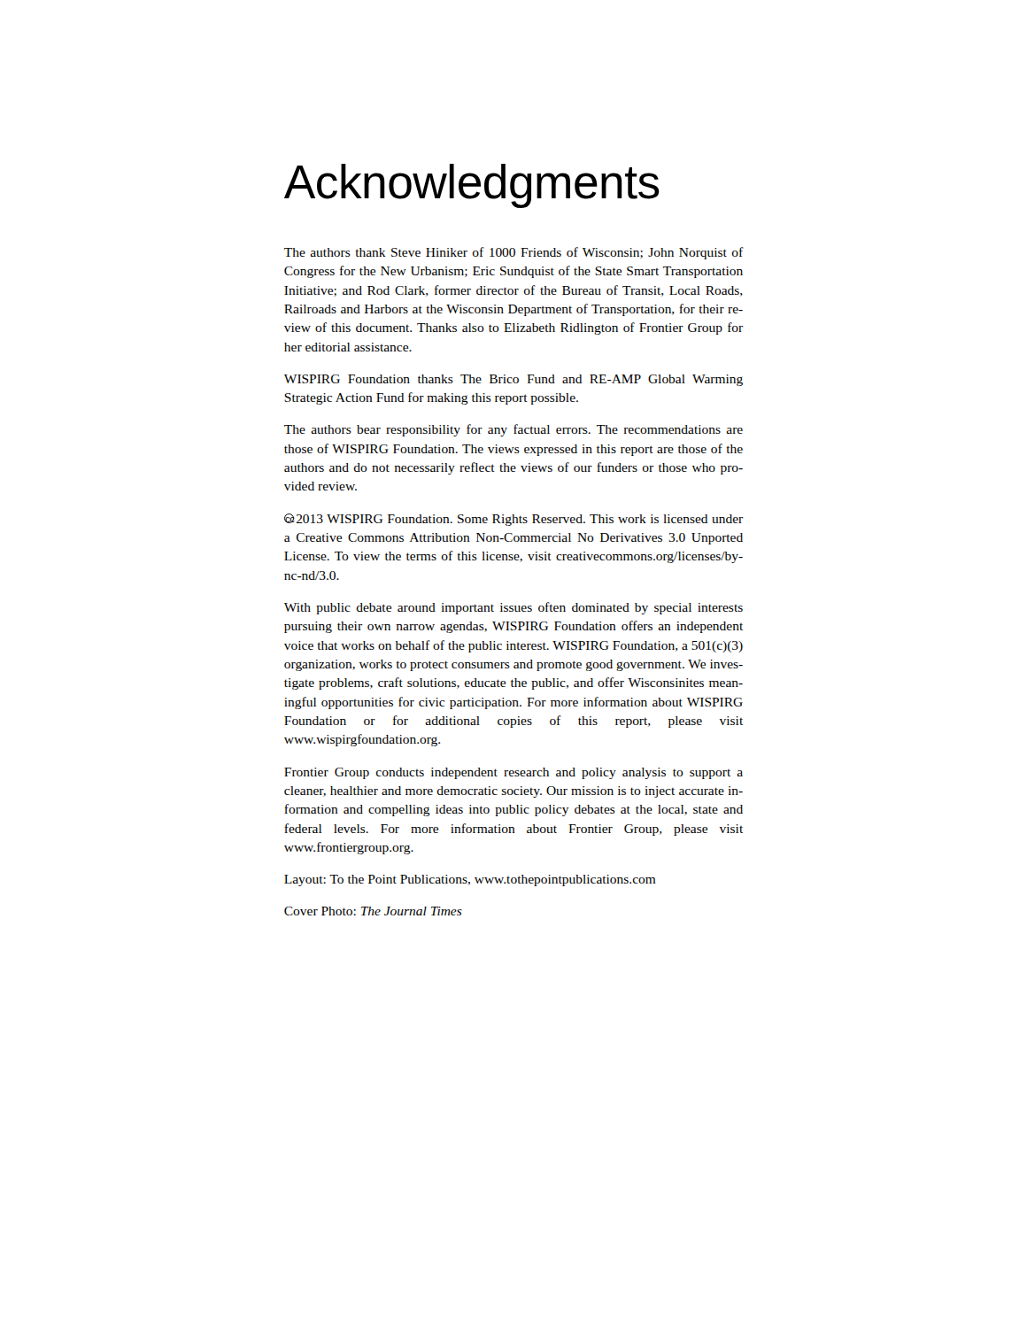Acknowledgments
The authors thank Steve Hiniker of 1000 Friends of Wisconsin; John Norquist of Congress for the New Urbanism; Eric Sundquist of the State Smart Transportation Initiative; and Rod Clark, former director of the Bureau of Transit, Local Roads, Railroads and Harbors at the Wisconsin Department of Transportation, for their review of this document. Thanks also to Elizabeth Ridlington of Frontier Group for her editorial assistance.
WISPIRG Foundation thanks The Brico Fund and RE-AMP Global Warming Strategic Action Fund for making this report possible.
The authors bear responsibility for any factual errors. The recommendations are those of WISPIRG Foundation. The views expressed in this report are those of the authors and do not necessarily reflect the views of our funders or those who provided review.
cc2013 WISPIRG Foundation. Some Rights Reserved. This work is licensed under a Creative Commons Attribution Non-Commercial No Derivatives 3.0 Unported License. To view the terms of this license, visit creativecommons.org/licenses/by-nc-nd/3.0.
With public debate around important issues often dominated by special interests pursuing their own narrow agendas, WISPIRG Foundation offers an independent voice that works on behalf of the public interest. WISPIRG Foundation, a 501(c)(3) organization, works to protect consumers and promote good government. We investigate problems, craft solutions, educate the public, and offer Wisconsinites meaningful opportunities for civic participation. For more information about WISPIRG Foundation or for additional copies of this report, please visit www.wispirgfoundation.org.
Frontier Group conducts independent research and policy analysis to support a cleaner, healthier and more democratic society. Our mission is to inject accurate information and compelling ideas into public policy debates at the local, state and federal levels. For more information about Frontier Group, please visit www.frontiergroup.org.
Layout: To the Point Publications, www.tothepointpublications.com
Cover Photo: The Journal Times